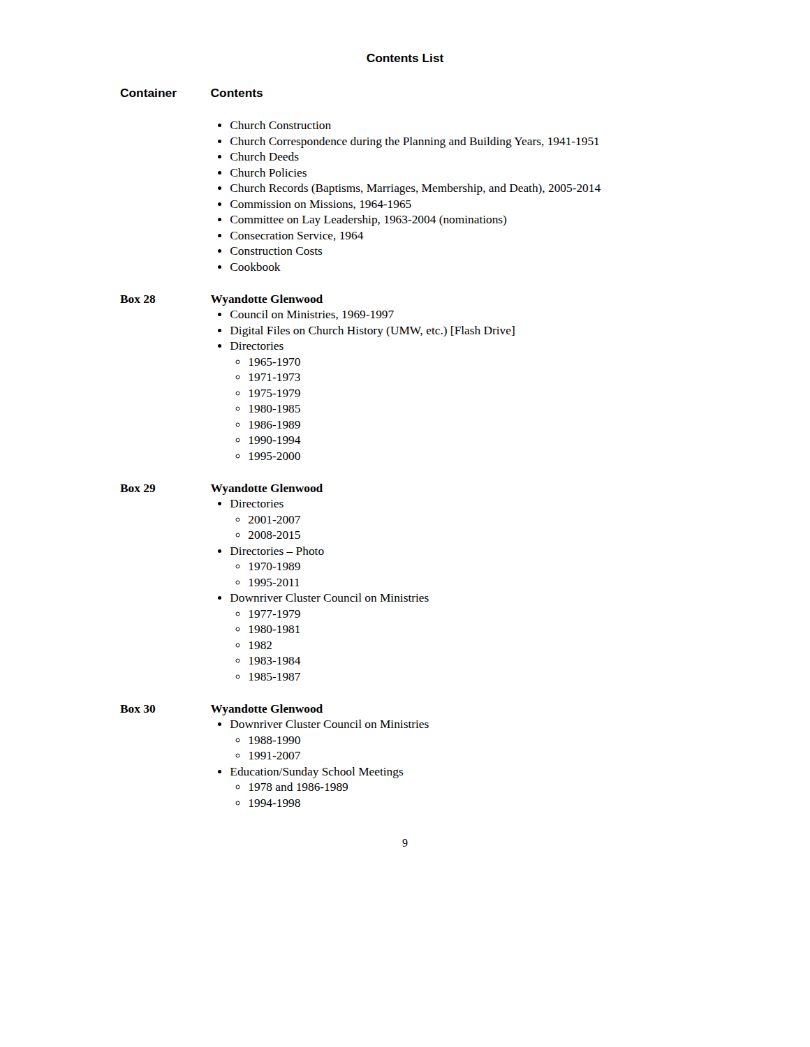Contents List
| Container | Contents |
| | Church Construction Church Correspondence during the Planning and Building Years, 1941-1951 Church Deeds Church Policies Church Records (Baptisms, Marriages, Membership, and Death), 2005-2014 Commission on Missions, 1964-1965 Committee on Lay Leadership, 1963-2004 (nominations) Consecration Service, 1964 Construction Costs Cookbook |
| Box 28 | Wyandotte Glenwood Council on Ministries, 1969-1997 Digital Files on Church History (UMW, etc.) [Flash Drive] Directories 1965-1970 1971-1973 1975-1979 1980-1985 1986-1989 1990-1994 1995-2000 |
| Box 29 | Wyandotte Glenwood Directories 2001-2007 2008-2015 Directories – Photo 1970-1989 1995-2011 Downriver Cluster Council on Ministries 1977-1979 1980-1981 1982 1983-1984 1985-1987 |
| Box 30 | Wyandotte Glenwood Downriver Cluster Council on Ministries 1988-1990 1991-2007 Education/Sunday School Meetings 1978 and 1986-1989 1994-1998 |
9